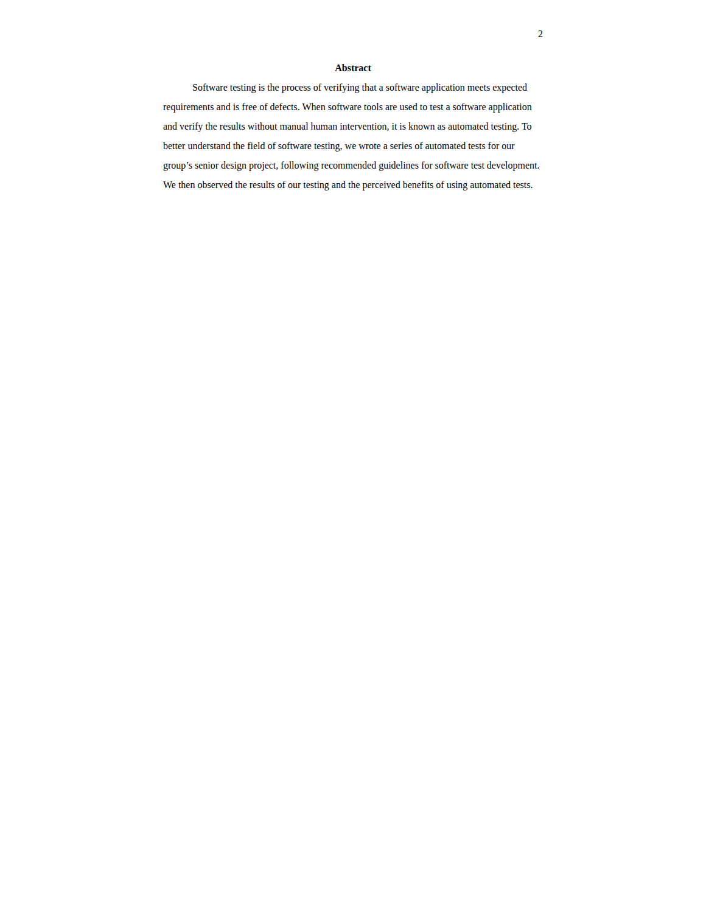2
Abstract
Software testing is the process of verifying that a software application meets expected requirements and is free of defects. When software tools are used to test a software application and verify the results without manual human intervention, it is known as automated testing. To better understand the field of software testing, we wrote a series of automated tests for our group’s senior design project, following recommended guidelines for software test development. We then observed the results of our testing and the perceived benefits of using automated tests.